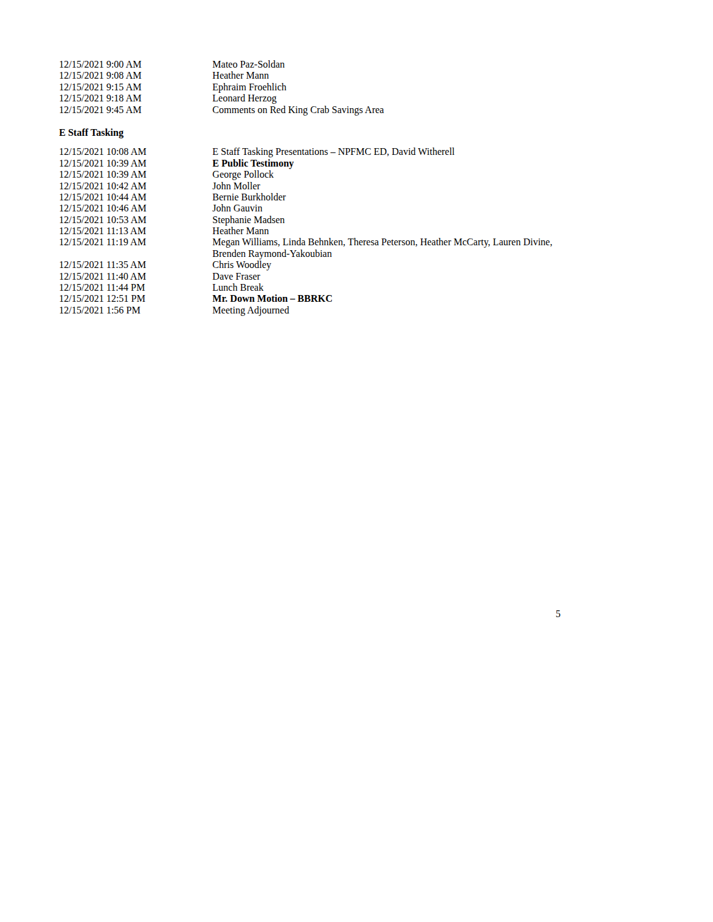| 12/15/2021 9:00 AM | Mateo Paz-Soldan |
| 12/15/2021 9:08 AM | Heather Mann |
| 12/15/2021 9:15 AM | Ephraim Froehlich |
| 12/15/2021 9:18 AM | Leonard Herzog |
| 12/15/2021 9:45 AM | Comments on Red King Crab Savings Area |
E Staff Tasking
| 12/15/2021 10:08 AM | E Staff Tasking Presentations – NPFMC ED, David Witherell |
| 12/15/2021 10:39 AM | E Public Testimony |
| 12/15/2021 10:39 AM | George Pollock |
| 12/15/2021 10:42 AM | John Moller |
| 12/15/2021 10:44 AM | Bernie Burkholder |
| 12/15/2021 10:46 AM | John Gauvin |
| 12/15/2021 10:53 AM | Stephanie Madsen |
| 12/15/2021 11:13 AM | Heather Mann |
| 12/15/2021 11:19 AM | Megan Williams, Linda Behnken, Theresa Peterson, Heather McCarty, Lauren Divine, Brenden Raymond-Yakoubian |
| 12/15/2021 11:35 AM | Chris Woodley |
| 12/15/2021 11:40 AM | Dave Fraser |
| 12/15/2021 11:44 PM | Lunch Break |
| 12/15/2021 12:51 PM | Mr. Down Motion – BBRKC |
| 12/15/2021 1:56 PM | Meeting Adjourned |
5